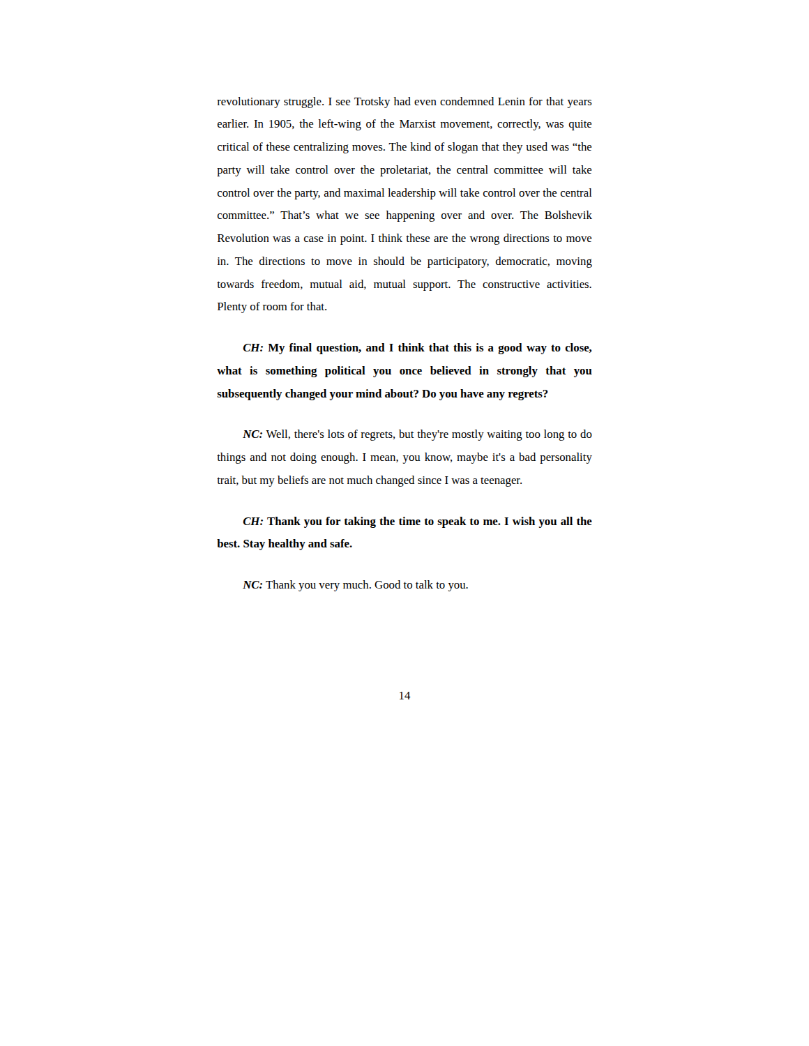revolutionary struggle. I see Trotsky had even condemned Lenin for that years earlier. In 1905, the left-wing of the Marxist movement, correctly, was quite critical of these centralizing moves. The kind of slogan that they used was “the party will take control over the proletariat, the central committee will take control over the party, and maximal leadership will take control over the central committee.” That’s what we see happening over and over. The Bolshevik Revolution was a case in point. I think these are the wrong directions to move in. The directions to move in should be participatory, democratic, moving towards freedom, mutual aid, mutual support. The constructive activities. Plenty of room for that.
CH: My final question, and I think that this is a good way to close, what is something political you once believed in strongly that you subsequently changed your mind about? Do you have any regrets?
NC: Well, there's lots of regrets, but they're mostly waiting too long to do things and not doing enough. I mean, you know, maybe it's a bad personality trait, but my beliefs are not much changed since I was a teenager.
CH: Thank you for taking the time to speak to me. I wish you all the best. Stay healthy and safe.
NC: Thank you very much. Good to talk to you.
14